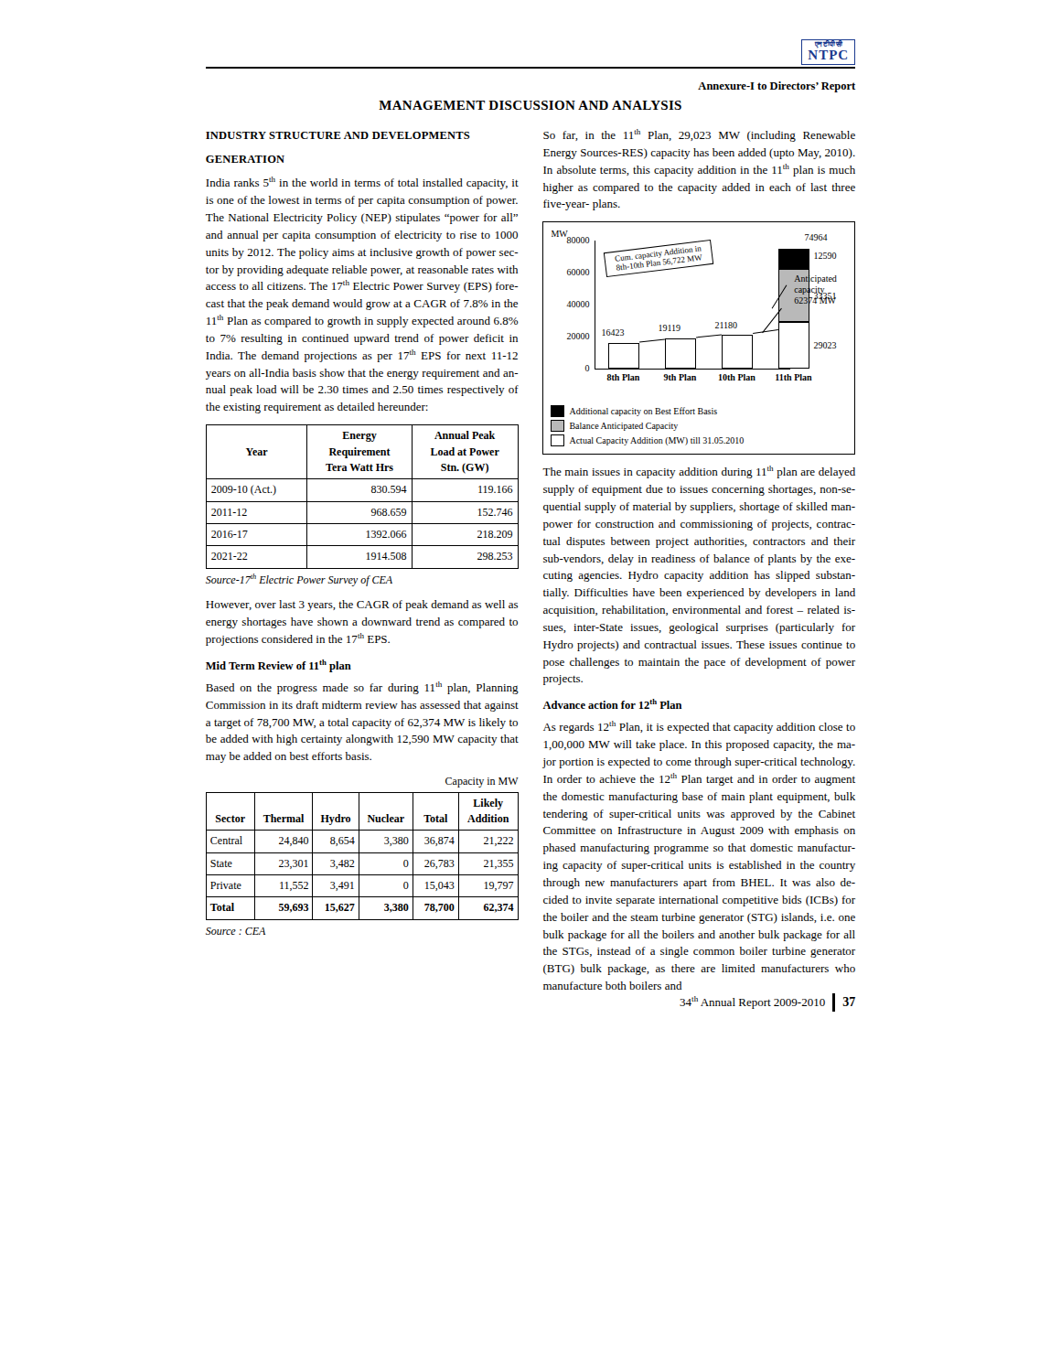एनटीपीसी NTPC
Annexure-I to Directors’ Report
MANAGEMENT DISCUSSION AND ANALYSIS
INDUSTRY STRUCTURE AND DEVELOPMENTS
GENERATION
India ranks 5th in the world in terms of total installed capacity, it is one of the lowest in terms of per capita consumption of power. The National Electricity Policy (NEP) stipulates “power for all” and annual per capita consumption of electricity to rise to 1000 units by 2012. The policy aims at inclusive growth of power sector by providing adequate reliable power, at reasonable rates with access to all citizens. The 17th Electric Power Survey (EPS) forecast that the peak demand would grow at a CAGR of 7.8% in the 11th Plan as compared to growth in supply expected around 6.8% to 7% resulting in continued upward trend of power deficit in India. The demand projections as per 17th EPS for next 11-12 years on all-India basis show that the energy requirement and annual peak load will be 2.30 times and 2.50 times respectively of the existing requirement as detailed hereunder:
| Year | Energy Requirement Tera Watt Hrs | Annual Peak Load at Power Stn. (GW) |
| --- | --- | --- |
| 2009-10 (Act.) | 830.594 | 119.166 |
| 2011-12 | 968.659 | 152.746 |
| 2016-17 | 1392.066 | 218.209 |
| 2021-22 | 1914.508 | 298.253 |
Source-17th Electric Power Survey of CEA
However, over last 3 years, the CAGR of peak demand as well as energy shortages have shown a downward trend as compared to projections considered in the 17th EPS.
Mid Term Review of 11th plan
Based on the progress made so far during 11th plan, Planning Commission in its draft midterm review has assessed that against a target of 78,700 MW, a total capacity of 62,374 MW is likely to be added with high certainty alongwith 12,590 MW capacity that may be added on best efforts basis.
Capacity in MW
| Sector | Thermal | Hydro | Nuclear | Total | Likely Addition |
| --- | --- | --- | --- | --- | --- |
| Central | 24,840 | 8,654 | 3,380 | 36,874 | 21,222 |
| State | 23,301 | 3,482 | 0 | 26,783 | 21,355 |
| Private | 11,552 | 3,491 | 0 | 15,043 | 19,797 |
| Total | 59,693 | 15,627 | 3,380 | 78,700 | 62,374 |
Source : CEA
So far, in the 11th Plan, 29,023 MW (including Renewable Energy Sources-RES) capacity has been added (upto May, 2010). In absolute terms, this capacity addition in the 11th plan is much higher as compared to the capacity added in each of last three five-year- plans.
MW
80000
60000
40000
20000
0
16423
19119
21180
29023
33351
12590
74964
Cum. capacity Addition in 8th-10th Plan 56,722 MW
Anticipated capacity 62374 MW
8th Plan 9th Plan 10th Plan 11th Plan
Additional capacity on Best Effort Basis
Balance Anticipated Capacity
Actual Capacity Addition (MW) till 31.05.2010
The main issues in capacity addition during 11th plan are delayed supply of equipment due to issues concerning shortages, non-sequential supply of material by suppliers, shortage of skilled manpower for construction and commissioning of projects, contractual disputes between project authorities, contractors and their sub-vendors, delay in readiness of balance of plants by the executing agencies. Hydro capacity addition has slipped substantially. Difficulties have been experienced by developers in land acquisition, rehabilitation, environmental and forest – related issues, inter-State issues, geological surprises (particularly for Hydro projects) and contractual issues. These issues continue to pose challenges to maintain the pace of development of power projects.
Advance action for 12th Plan
As regards 12th Plan, it is expected that capacity addition close to 1,00,000 MW will take place. In this proposed capacity, the major portion is expected to come through super-critical technology. In order to achieve the 12th Plan target and in order to augment the domestic manufacturing base of main plant equipment, bulk tendering of super-critical units was approved by the Cabinet Committee on Infrastructure in August 2009 with emphasis on phased manufacturing programme so that domestic manufacturing capacity of super-critical units is established in the country through new manufacturers apart from BHEL. It was also decided to invite separate international competitive bids (ICBs) for the boiler and the steam turbine generator (STG) islands, i.e. one bulk package for all the boilers and another bulk package for all the STGs, instead of a single common boiler turbine generator (BTG) bulk package, as there are limited manufacturers who manufacture both boilers and
34th Annual Report 2009-2010 37